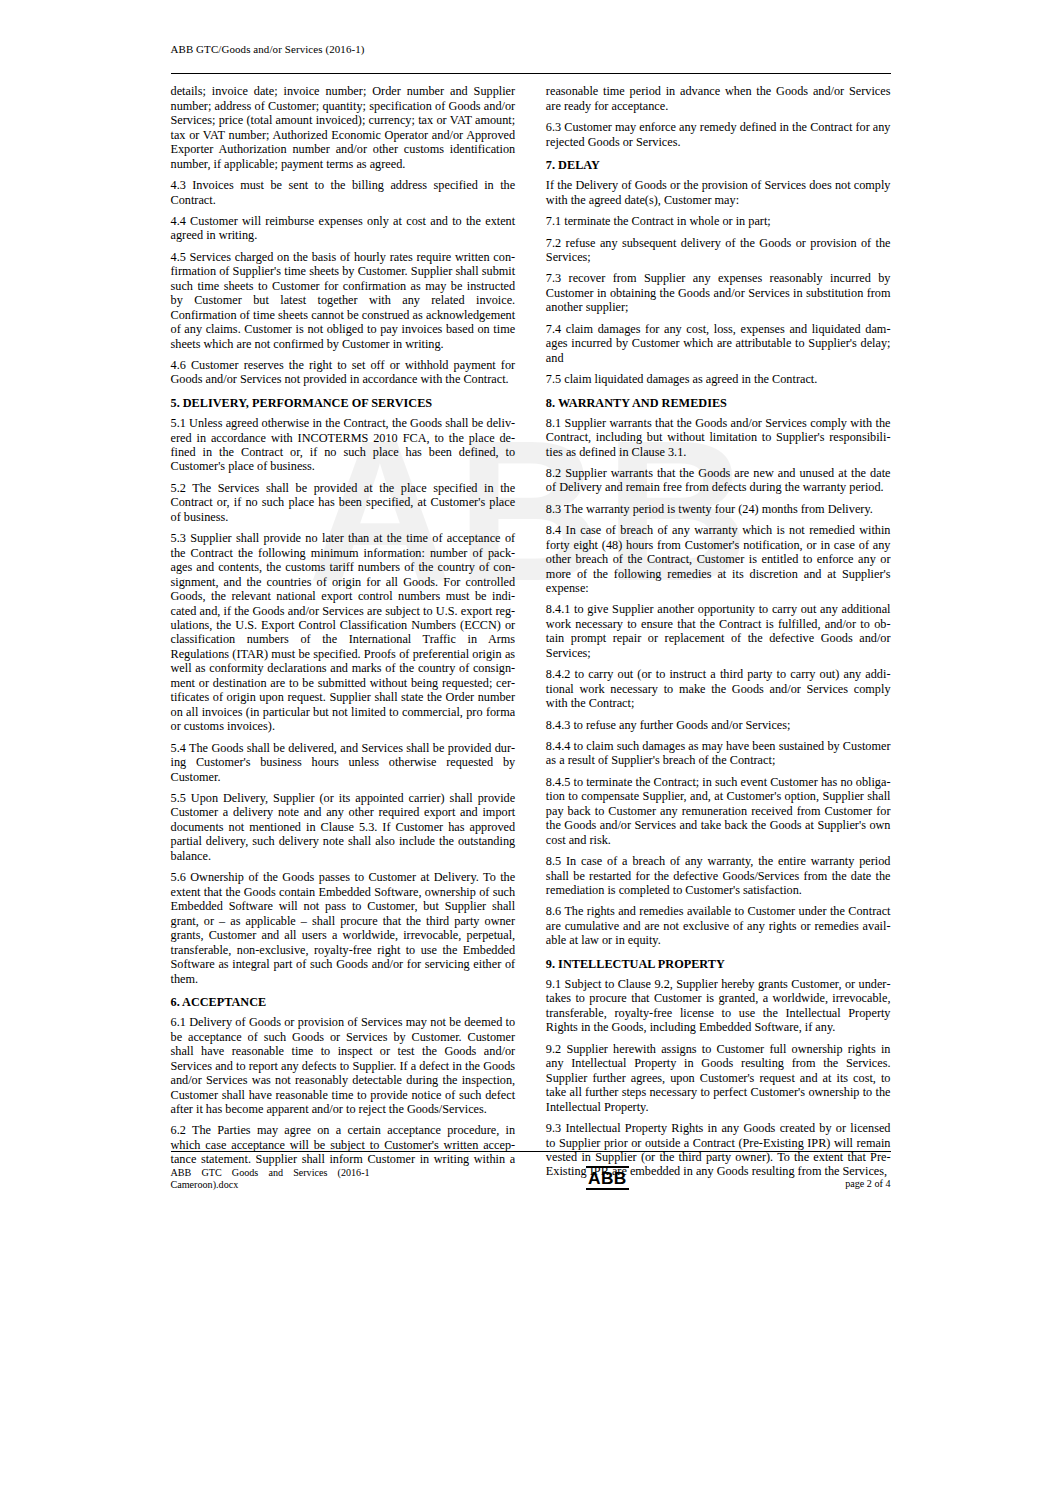ABB
ABB GTC/Goods and/or Services (2016-1)
details; invoice date; invoice number; Order number and Supplier number; address of Customer; quantity; specification of Goods and/or Services; price (total amount invoiced); currency; tax or VAT amount; tax or VAT number; Authorized Economic Operator and/or Approved Exporter Authorization number and/or other customs identification number, if applicable; payment terms as agreed.
4.3 Invoices must be sent to the billing address specified in the Contract.
4.4 Customer will reimburse expenses only at cost and to the extent agreed in writing.
4.5 Services charged on the basis of hourly rates require written confirmation of Supplier's time sheets by Customer. Supplier shall submit such time sheets to Customer for confirmation as may be instructed by Customer but latest together with any related invoice. Confirmation of time sheets cannot be construed as acknowledgement of any claims. Customer is not obliged to pay invoices based on time sheets which are not confirmed by Customer in writing.
4.6 Customer reserves the right to set off or withhold payment for Goods and/or Services not provided in accordance with the Contract.
5. Delivery, Performance of Services
5.1 Unless agreed otherwise in the Contract, the Goods shall be delivered in accordance with INCOTERMS 2010 FCA, to the place defined in the Contract or, if no such place has been defined, to Customer's place of business.
5.2 The Services shall be provided at the place specified in the Contract or, if no such place has been specified, at Customer's place of business.
5.3 Supplier shall provide no later than at the time of acceptance of the Contract the following minimum information: number of packages and contents, the customs tariff numbers of the country of consignment, and the countries of origin for all Goods. For controlled Goods, the relevant national export control numbers must be indicated and, if the Goods and/or Services are subject to U.S. export regulations, the U.S. Export Control Classification Numbers (ECCN) or classification numbers of the International Traffic in Arms Regulations (ITAR) must be specified. Proofs of preferential origin as well as conformity declarations and marks of the country of consignment or destination are to be submitted without being requested; certificates of origin upon request. Supplier shall state the Order number on all invoices (in particular but not limited to commercial, pro forma or customs invoices).
5.4 The Goods shall be delivered, and Services shall be provided during Customer's business hours unless otherwise requested by Customer.
5.5 Upon Delivery, Supplier (or its appointed carrier) shall provide Customer a delivery note and any other required export and import documents not mentioned in Clause 5.3. If Customer has approved partial delivery, such delivery note shall also include the outstanding balance.
5.6 Ownership of the Goods passes to Customer at Delivery. To the extent that the Goods contain Embedded Software, ownership of such Embedded Software will not pass to Customer, but Supplier shall grant, or – as applicable – shall procure that the third party owner grants, Customer and all users a worldwide, irrevocable, perpetual, transferable, non-exclusive, royalty-free right to use the Embedded Software as integral part of such Goods and/or for servicing either of them.
6. Acceptance
6.1 Delivery of Goods or provision of Services may not be deemed to be acceptance of such Goods or Services by Customer. Customer shall have reasonable time to inspect or test the Goods and/or Services and to report any defects to Supplier. If a defect in the Goods and/or Services was not reasonably detectable during the inspection, Customer shall have reasonable time to provide notice of such defect after it has become apparent and/or to reject the Goods/Services.
6.2 The Parties may agree on a certain acceptance procedure, in which case acceptance will be subject to Customer's written acceptance statement. Supplier shall inform Customer in writing within a reasonable time period in advance when the Goods and/or Services are ready for acceptance.
6.3 Customer may enforce any remedy defined in the Contract for any rejected Goods or Services.
7. Delay
If the Delivery of Goods or the provision of Services does not comply with the agreed date(s), Customer may:
7.1 terminate the Contract in whole or in part;
7.2 refuse any subsequent delivery of the Goods or provision of the Services;
7.3 recover from Supplier any expenses reasonably incurred by Customer in obtaining the Goods and/or Services in substitution from another supplier;
7.4 claim damages for any cost, loss, expenses and liquidated damages incurred by Customer which are attributable to Supplier's delay; and
7.5 claim liquidated damages as agreed in the Contract.
8. Warranty and Remedies
8.1 Supplier warrants that the Goods and/or Services comply with the Contract, including but without limitation to Supplier's responsibilities as defined in Clause 3.1.
8.2 Supplier warrants that the Goods are new and unused at the date of Delivery and remain free from defects during the warranty period.
8.3 The warranty period is twenty four (24) months from Delivery.
8.4 In case of breach of any warranty which is not remedied within forty eight (48) hours from Customer's notification, or in case of any other breach of the Contract, Customer is entitled to enforce any or more of the following remedies at its discretion and at Supplier's expense:
8.4.1 to give Supplier another opportunity to carry out any additional work necessary to ensure that the Contract is fulfilled, and/or to obtain prompt repair or replacement of the defective Goods and/or Services;
8.4.2 to carry out (or to instruct a third party to carry out) any additional work necessary to make the Goods and/or Services comply with the Contract;
8.4.3 to refuse any further Goods and/or Services;
8.4.4 to claim such damages as may have been sustained by Customer as a result of Supplier's breach of the Contract;
8.4.5 to terminate the Contract; in such event Customer has no obligation to compensate Supplier, and, at Customer's option, Supplier shall pay back to Customer any remuneration received from Customer for the Goods and/or Services and take back the Goods at Supplier's own cost and risk.
8.5 In case of a breach of any warranty, the entire warranty period shall be restarted for the defective Goods/Services from the date the remediation is completed to Customer's satisfaction.
8.6 The rights and remedies available to Customer under the Contract are cumulative and are not exclusive of any rights or remedies available at law or in equity.
9. Intellectual Property
9.1 Subject to Clause 9.2, Supplier hereby grants Customer, or undertakes to procure that Customer is granted, a worldwide, irrevocable, transferable, royalty-free license to use the Intellectual Property Rights in the Goods, including Embedded Software, if any.
9.2 Supplier herewith assigns to Customer full ownership rights in any Intellectual Property in Goods resulting from the Services. Supplier further agrees, upon Customer's request and at its cost, to take all further steps necessary to perfect Customer's ownership to the Intellectual Property.
9.3 Intellectual Property Rights in any Goods created by or licensed to Supplier prior or outside a Contract (Pre-Existing IPR) will remain vested in Supplier (or the third party owner). To the extent that Pre-Existing IPR are embedded in any Goods resulting from the Services,
ABB GTC Goods and Services (2016-1
Cameroon).docx
ABB
page 2 of 4